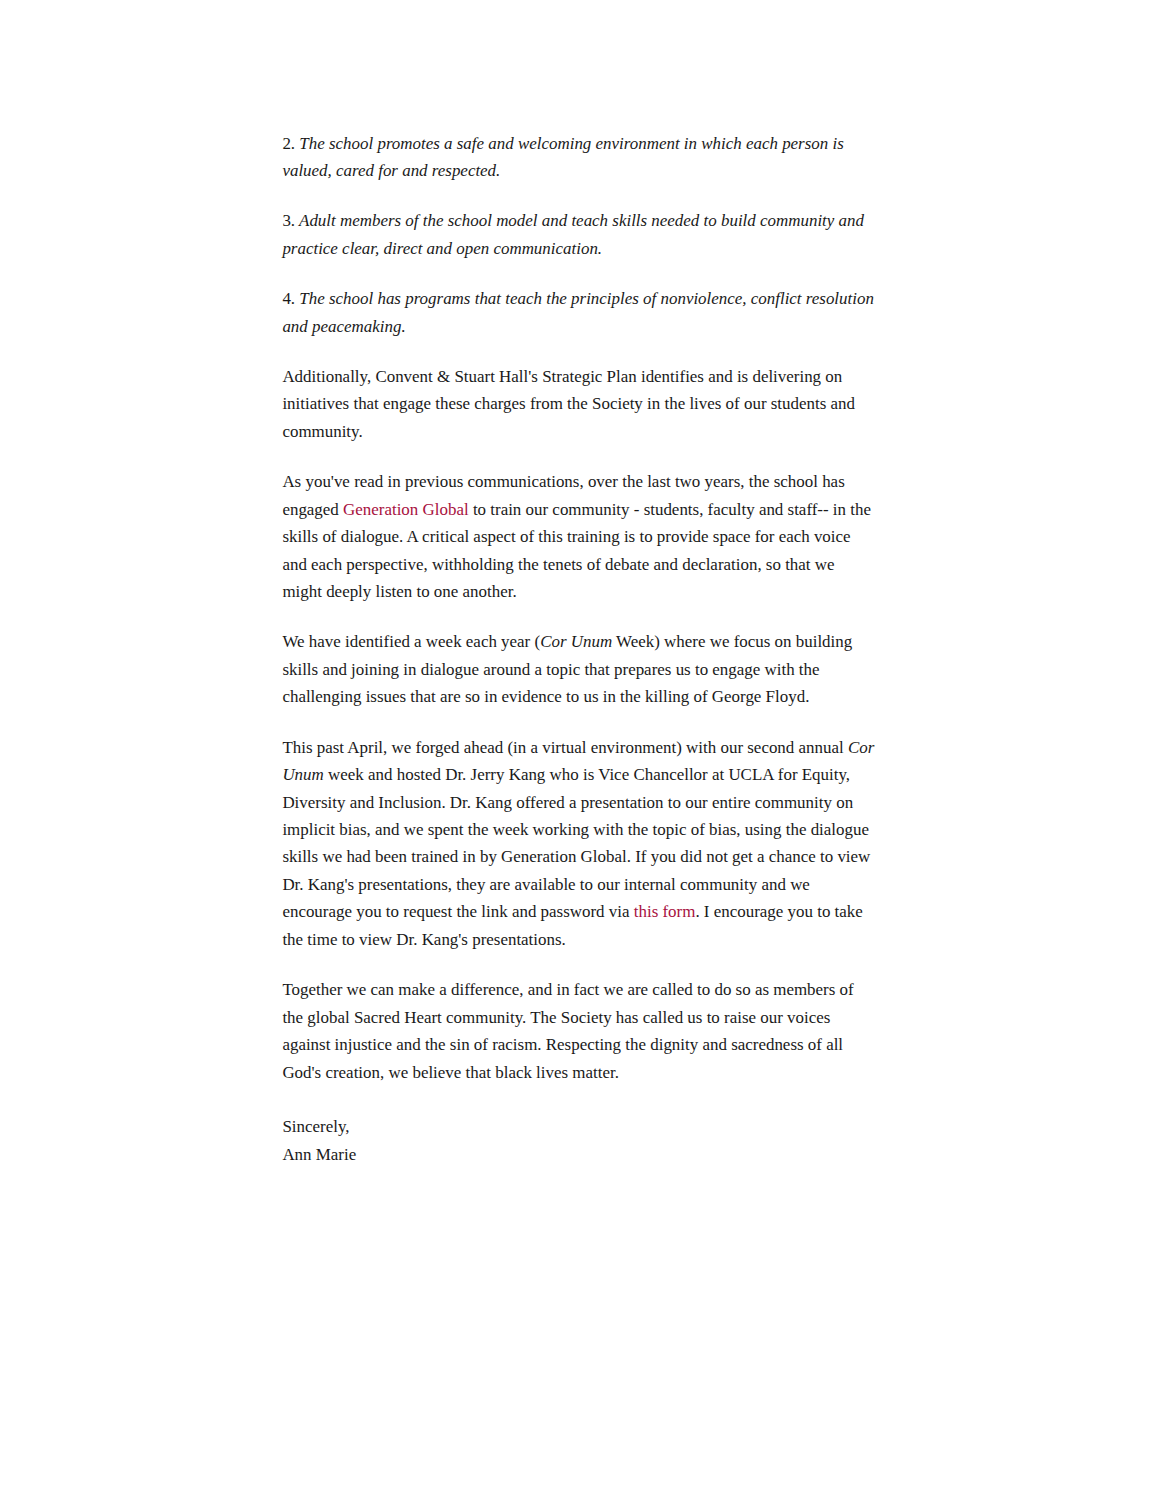2. The school promotes a safe and welcoming environment in which each person is valued, cared for and respected.
3. Adult members of the school model and teach skills needed to build community and practice clear, direct and open communication.
4. The school has programs that teach the principles of nonviolence, conflict resolution and peacemaking.
Additionally, Convent & Stuart Hall's Strategic Plan identifies and is delivering on initiatives that engage these charges from the Society in the lives of our students and community.
As you've read in previous communications, over the last two years, the school has engaged Generation Global to train our community - students, faculty and staff-- in the skills of dialogue. A critical aspect of this training is to provide space for each voice and each perspective, withholding the tenets of debate and declaration, so that we might deeply listen to one another.
We have identified a week each year (Cor Unum Week) where we focus on building skills and joining in dialogue around a topic that prepares us to engage with the challenging issues that are so in evidence to us in the killing of George Floyd.
This past April, we forged ahead (in a virtual environment) with our second annual Cor Unum week and hosted Dr. Jerry Kang who is Vice Chancellor at UCLA for Equity, Diversity and Inclusion. Dr. Kang offered a presentation to our entire community on implicit bias, and we spent the week working with the topic of bias, using the dialogue skills we had been trained in by Generation Global. If you did not get a chance to view Dr. Kang's presentations, they are available to our internal community and we encourage you to request the link and password via this form. I encourage you to take the time to view Dr. Kang's presentations.
Together we can make a difference, and in fact we are called to do so as members of the global Sacred Heart community. The Society has called us to raise our voices against injustice and the sin of racism. Respecting the dignity and sacredness of all God's creation, we believe that black lives matter.
Sincerely,
Ann Marie